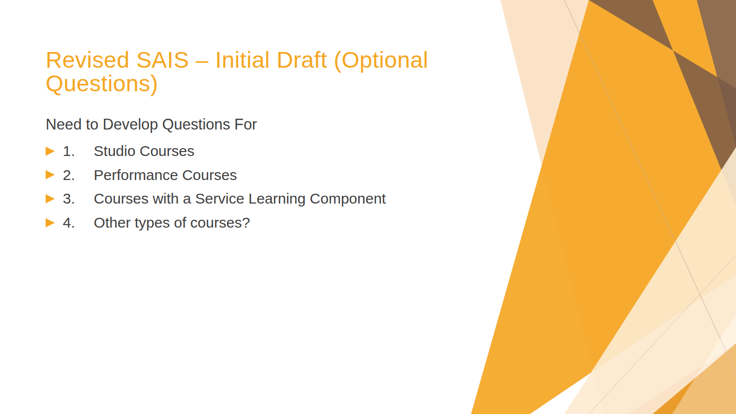Revised SAIS – Initial Draft (Optional Questions)
Need to Develop Questions For
1. Studio Courses
2. Performance Courses
3. Courses with a Service Learning Component
4. Other types of courses?